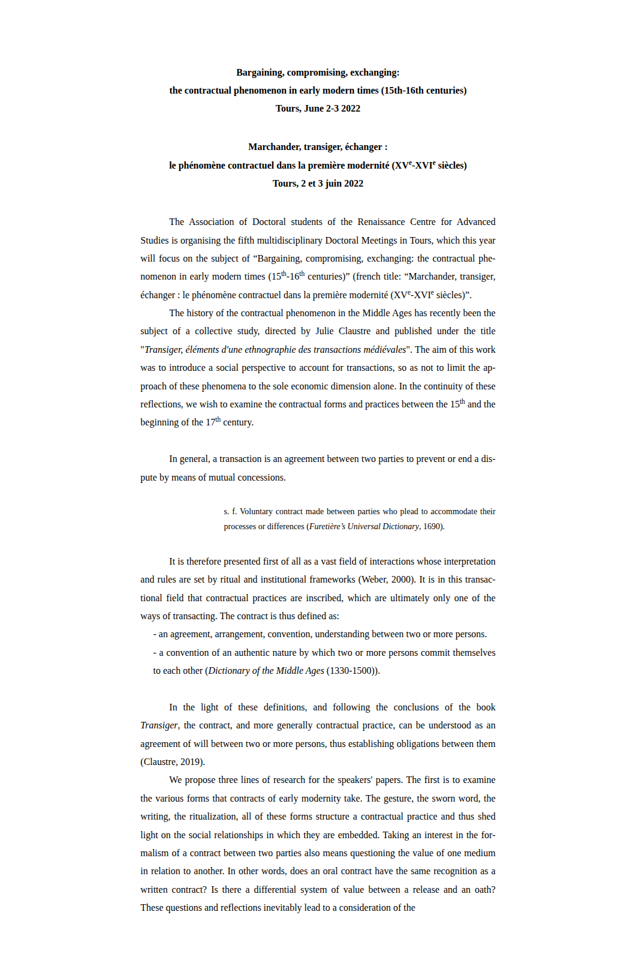Bargaining, compromising, exchanging:
the contractual phenomenon in early modern times (15th-16th centuries)
Tours, June 2-3 2022
Marchander, transiger, échanger :
le phénomène contractuel dans la première modernité (XVe-XVIe siècles)
Tours, 2 et 3 juin 2022
The Association of Doctoral students of the Renaissance Centre for Advanced Studies is organising the fifth multidisciplinary Doctoral Meetings in Tours, which this year will focus on the subject of “Bargaining, compromising, exchanging: the contractual phenomenon in early modern times (15th-16th centuries)” (french title: “Marchander, transiger, échanger : le phénomène contractuel dans la première modernité (XVe-XVIe siècles)”.
The history of the contractual phenomenon in the Middle Ages has recently been the subject of a collective study, directed by Julie Claustre and published under the title "Transiger, éléments d'une ethnographie des transactions médiévales". The aim of this work was to introduce a social perspective to account for transactions, so as not to limit the approach of these phenomena to the sole economic dimension alone. In the continuity of these reflections, we wish to examine the contractual forms and practices between the 15th and the beginning of the 17th century.
In general, a transaction is an agreement between two parties to prevent or end a dispute by means of mutual concessions.
s. f. Voluntary contract made between parties who plead to accommodate their processes or differences (Furetière’s Universal Dictionary, 1690).
It is therefore presented first of all as a vast field of interactions whose interpretation and rules are set by ritual and institutional frameworks (Weber, 2000). It is in this transactional field that contractual practices are inscribed, which are ultimately only one of the ways of transacting. The contract is thus defined as:
- an agreement, arrangement, convention, understanding between two or more persons.
- a convention of an authentic nature by which two or more persons commit themselves to each other (Dictionary of the Middle Ages (1330-1500)).
In the light of these definitions, and following the conclusions of the book Transiger, the contract, and more generally contractual practice, can be understood as an agreement of will between two or more persons, thus establishing obligations between them (Claustre, 2019).
We propose three lines of research for the speakers' papers. The first is to examine the various forms that contracts of early modernity take. The gesture, the sworn word, the writing, the ritualization, all of these forms structure a contractual practice and thus shed light on the social relationships in which they are embedded. Taking an interest in the formalism of a contract between two parties also means questioning the value of one medium in relation to another. In other words, does an oral contract have the same recognition as a written contract? Is there a differential system of value between a release and an oath? These questions and reflections inevitably lead to a consideration of the